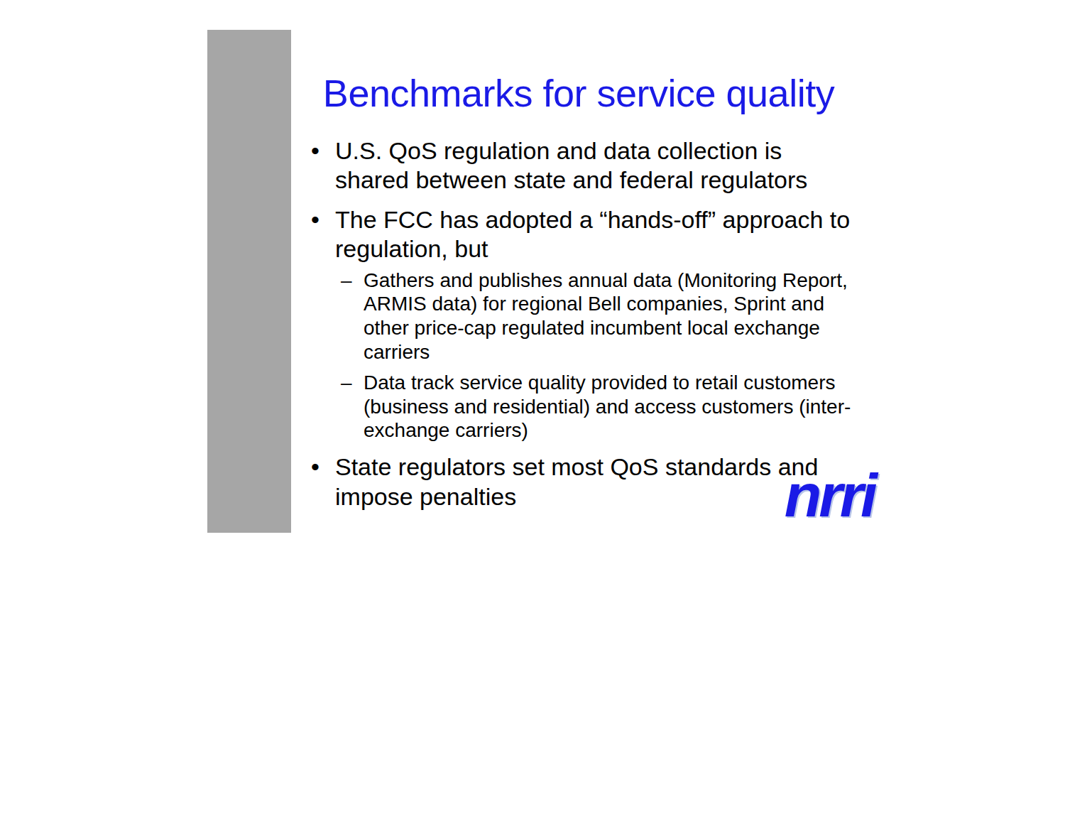Benchmarks for service quality
U.S. QoS regulation and data collection is shared between state and federal regulators
The FCC has adopted a “hands-off” approach to regulation, but
Gathers and publishes annual data (Monitoring Report, ARMIS data) for regional Bell companies, Sprint and other price-cap regulated incumbent local exchange carriers
Data track service quality provided to retail customers (business and residential) and access customers (inter-exchange carriers)
State regulators set most QoS standards and impose penalties
nrri